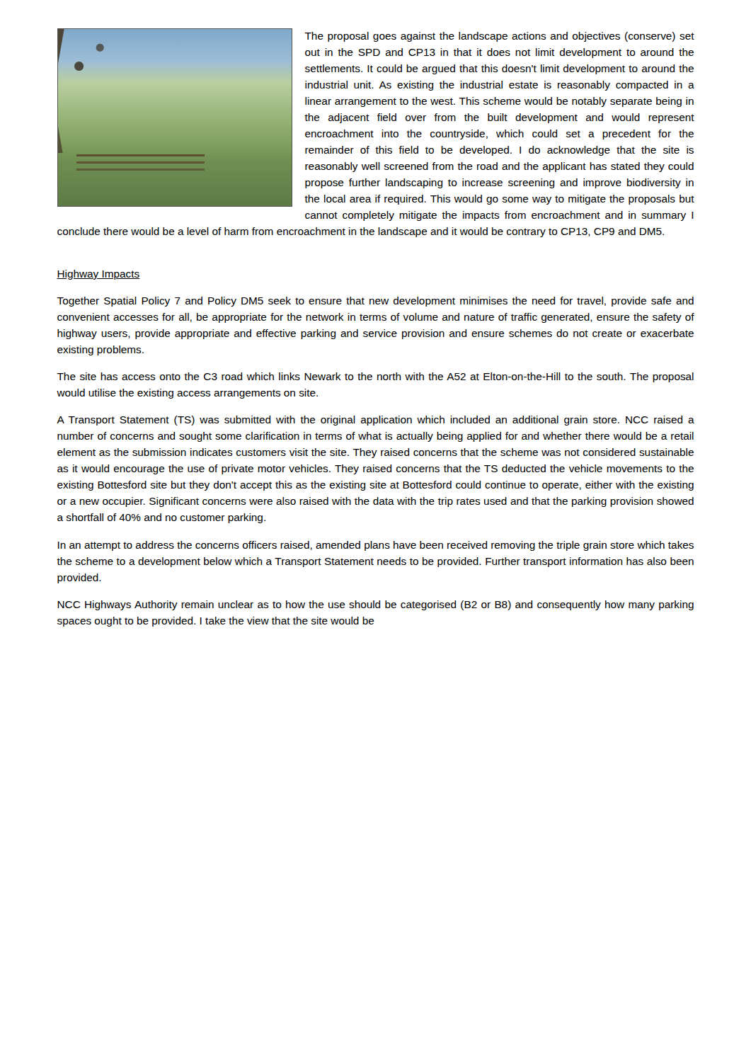The proposal goes against the landscape actions and objectives (conserve) set out in the SPD and CP13 in that it does not limit development to around the settlements. It could be argued that this doesn't limit development to around the industrial unit. As existing the industrial estate is reasonably compacted in a linear arrangement to the west. This scheme would be notably separate being in the adjacent field over from the built development and would represent encroachment into the countryside, which could set a precedent for the remainder of this field to be developed. I do acknowledge that the site is reasonably well screened from the road and the applicant has stated they could propose further landscaping to increase screening and improve biodiversity in the local area if required. This would go some way to mitigate the proposals but cannot completely mitigate the impacts from encroachment and in summary I conclude there would be a level of harm from encroachment in the landscape and it would be contrary to CP13, CP9 and DM5.
Highway Impacts
Together Spatial Policy 7 and Policy DM5 seek to ensure that new development minimises the need for travel, provide safe and convenient accesses for all, be appropriate for the network in terms of volume and nature of traffic generated, ensure the safety of highway users, provide appropriate and effective parking and service provision and ensure schemes do not create or exacerbate existing problems.
The site has access onto the C3 road which links Newark to the north with the A52 at Elton-on-the-Hill to the south. The proposal would utilise the existing access arrangements on site.
A Transport Statement (TS) was submitted with the original application which included an additional grain store. NCC raised a number of concerns and sought some clarification in terms of what is actually being applied for and whether there would be a retail element as the submission indicates customers visit the site. They raised concerns that the scheme was not considered sustainable as it would encourage the use of private motor vehicles. They raised concerns that the TS deducted the vehicle movements to the existing Bottesford site but they don't accept this as the existing site at Bottesford could continue to operate, either with the existing or a new occupier. Significant concerns were also raised with the data with the trip rates used and that the parking provision showed a shortfall of 40% and no customer parking.
In an attempt to address the concerns officers raised, amended plans have been received removing the triple grain store which takes the scheme to a development below which a Transport Statement needs to be provided. Further transport information has also been provided.
NCC Highways Authority remain unclear as to how the use should be categorised (B2 or B8) and consequently how many parking spaces ought to be provided. I take the view that the site would be